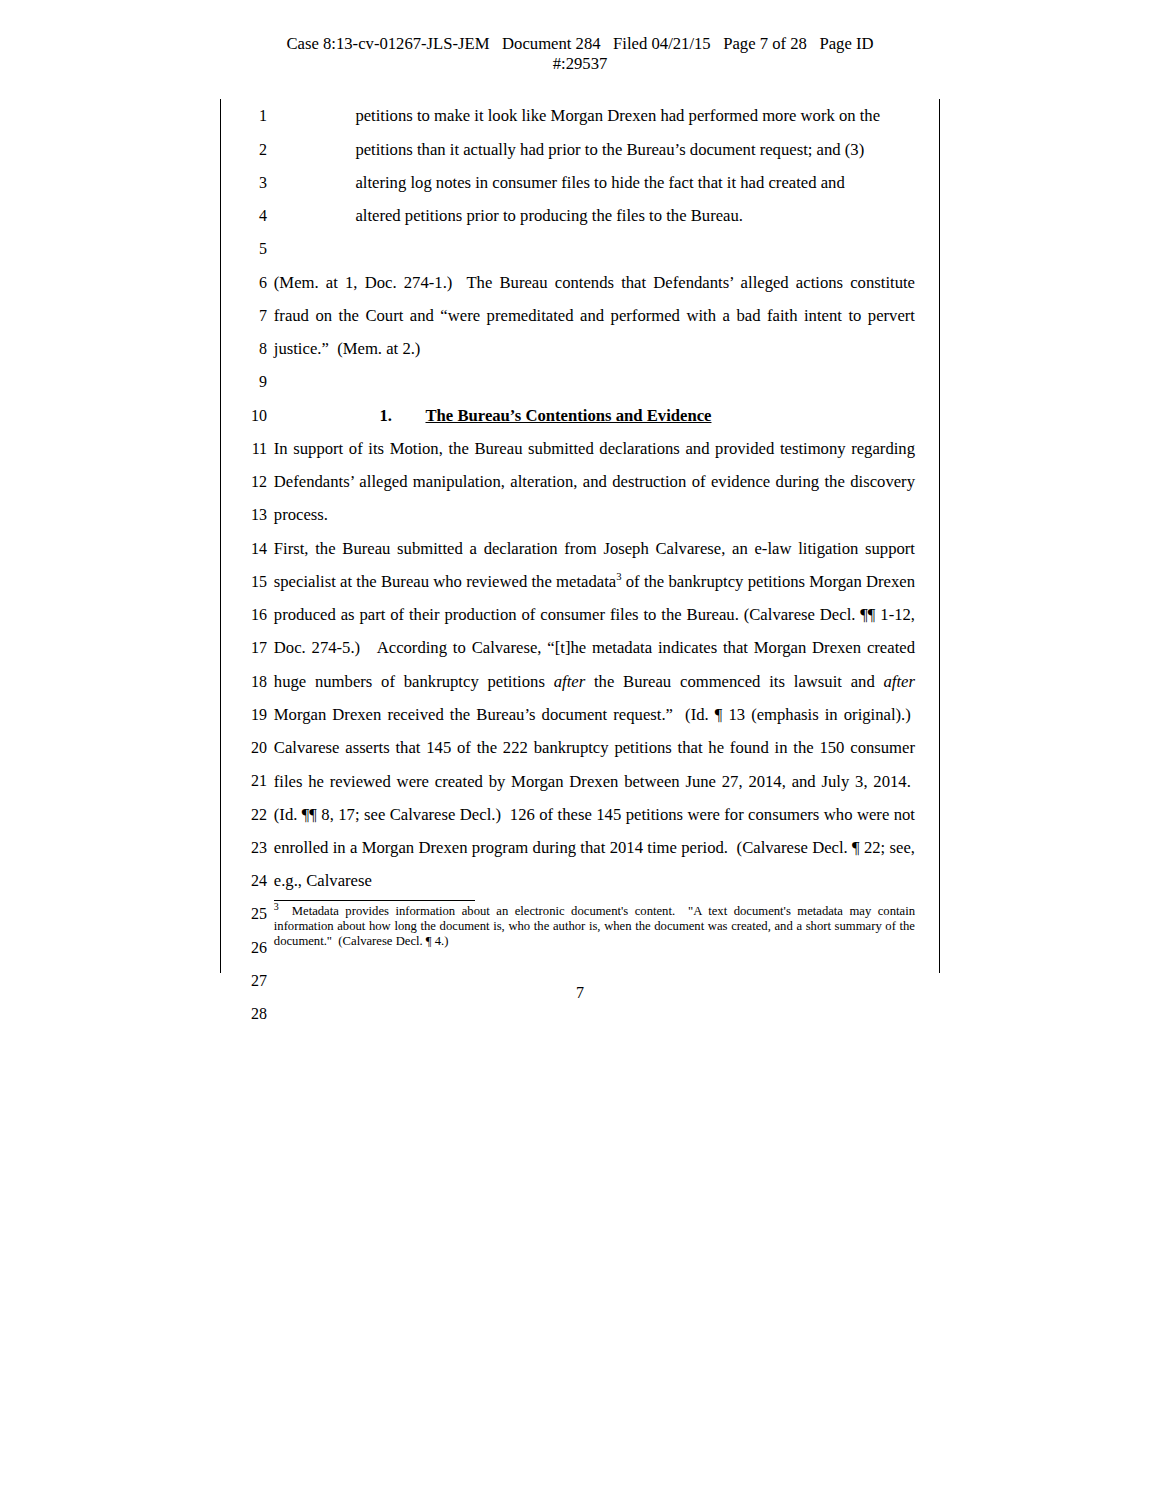Case 8:13-cv-01267-JLS-JEM Document 284 Filed 04/21/15 Page 7 of 28 Page ID #:29537
1
2
3
4
5
6
7
8
9
10
11
12
13
14
15
16
17
18
19
20
21
22
23
24
25
26
27
28
petitions to make it look like Morgan Drexen had performed more work on the
petitions than it actually had prior to the Bureau’s document request; and (3)
altering log notes in consumer files to hide the fact that it had created and
altered petitions prior to producing the files to the Bureau.
(Mem. at 1, Doc. 274-1.) The Bureau contends that Defendants’ alleged actions constitute fraud on the Court and “were premeditated and performed with a bad faith intent to pervert justice.” (Mem. at 2.)
1. The Bureau’s Contentions and Evidence
In support of its Motion, the Bureau submitted declarations and provided testimony regarding Defendants’ alleged manipulation, alteration, and destruction of evidence during the discovery process.
First, the Bureau submitted a declaration from Joseph Calvarese, an e-law litigation support specialist at the Bureau who reviewed the metadata3 of the bankruptcy petitions Morgan Drexen produced as part of their production of consumer files to the Bureau. (Calvarese Decl. ¶¶ 1-12, Doc. 274-5.) According to Calvarese, “[t]he metadata indicates that Morgan Drexen created huge numbers of bankruptcy petitions after the Bureau commenced its lawsuit and after Morgan Drexen received the Bureau’s document request.” (Id. ¶ 13 (emphasis in original).) Calvarese asserts that 145 of the 222 bankruptcy petitions that he found in the 150 consumer files he reviewed were created by Morgan Drexen between June 27, 2014, and July 3, 2014. (Id. ¶¶ 8, 17; see Calvarese Decl.) 126 of these 145 petitions were for consumers who were not enrolled in a Morgan Drexen program during that 2014 time period. (Calvarese Decl. ¶ 22; see, e.g., Calvarese
3 Metadata provides information about an electronic document's content. "A text document's metadata may contain information about how long the document is, who the author is, when the document was created, and a short summary of the document." (Calvarese Decl. ¶ 4.)
7